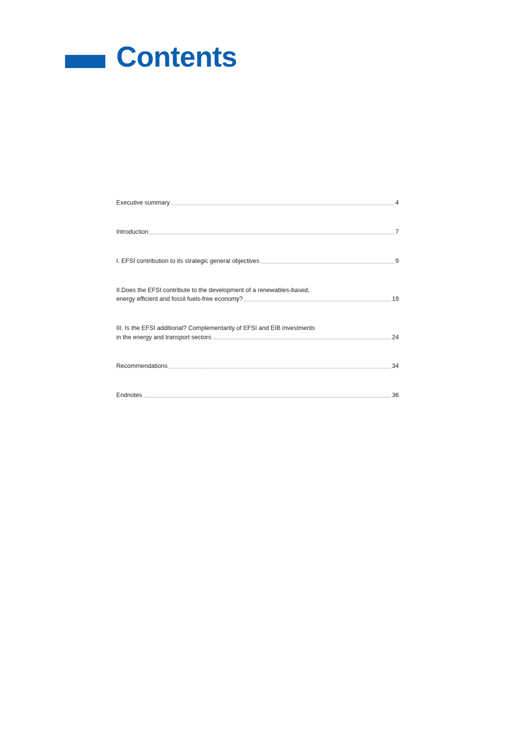Contents
Executive summary 4
Introduction 7
I. EFSI contribution to its strategic general objectives 9
II.Does the EFSI contribute to the development of a renewables-based, energy efficient and fossil fuels-free economy? 19
III. Is the EFSI additional? Complementarity of EFSI and EIB investments in the energy and transport sectors 24
Recommendations 34
Endnotes 36